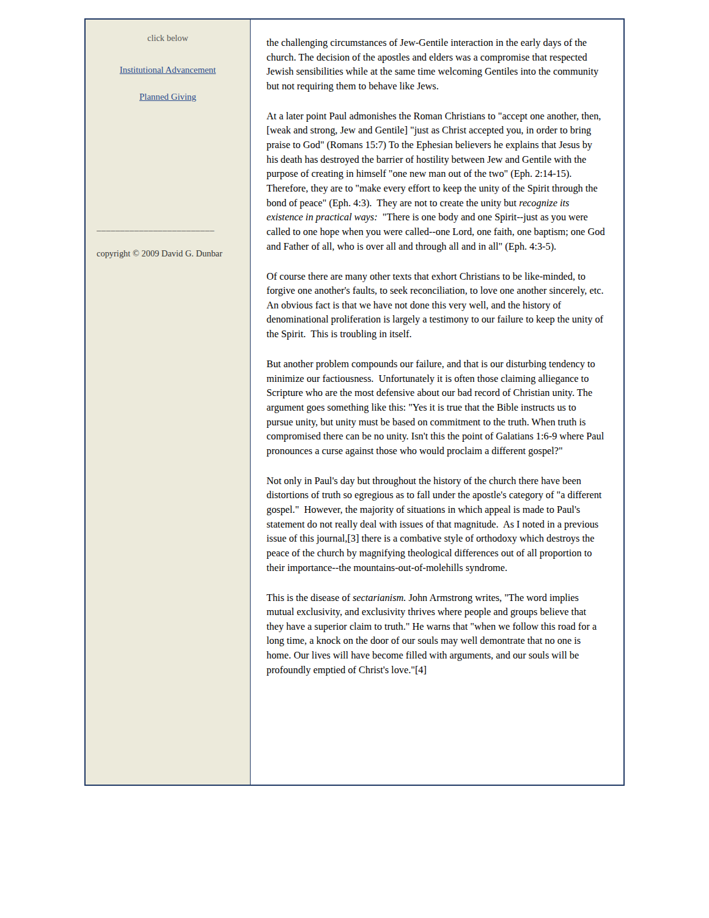click below
Institutional Advancement
Planned Giving
_________________________
copyright © 2009 David G. Dunbar
the challenging circumstances of Jew-Gentile interaction in the early days of the church. The decision of the apostles and elders was a compromise that respected Jewish sensibilities while at the same time welcoming Gentiles into the community but not requiring them to behave like Jews.
At a later point Paul admonishes the Roman Christians to "accept one another, then, [weak and strong, Jew and Gentile] "just as Christ accepted you, in order to bring praise to God" (Romans 15:7) To the Ephesian believers he explains that Jesus by his death has destroyed the barrier of hostility between Jew and Gentile with the purpose of creating in himself "one new man out of the two" (Eph. 2:14-15). Therefore, they are to "make every effort to keep the unity of the Spirit through the bond of peace" (Eph. 4:3). They are not to create the unity but recognize its existence in practical ways: "There is one body and one Spirit--just as you were called to one hope when you were called--one Lord, one faith, one baptism; one God and Father of all, who is over all and through all and in all" (Eph. 4:3-5).
Of course there are many other texts that exhort Christians to be like-minded, to forgive one another's faults, to seek reconciliation, to love one another sincerely, etc. An obvious fact is that we have not done this very well, and the history of denominational proliferation is largely a testimony to our failure to keep the unity of the Spirit. This is troubling in itself.
But another problem compounds our failure, and that is our disturbing tendency to minimize our factiousness. Unfortunately it is often those claiming alliegance to Scripture who are the most defensive about our bad record of Christian unity. The argument goes something like this: "Yes it is true that the Bible instructs us to pursue unity, but unity must be based on commitment to the truth. When truth is compromised there can be no unity. Isn't this the point of Galatians 1:6-9 where Paul pronounces a curse against those who would proclaim a different gospel?"
Not only in Paul's day but throughout the history of the church there have been distortions of truth so egregious as to fall under the apostle's category of "a different gospel." However, the majority of situations in which appeal is made to Paul's statement do not really deal with issues of that magnitude. As I noted in a previous issue of this journal,[3] there is a combative style of orthodoxy which destroys the peace of the church by magnifying theological differences out of all proportion to their importance--the mountains-out-of-molehills syndrome.
This is the disease of sectarianism. John Armstrong writes, "The word implies mutual exclusivity, and exclusivity thrives where people and groups believe that they have a superior claim to truth." He warns that "when we follow this road for a long time, a knock on the door of our souls may well demontrate that no one is home. Our lives will have become filled with arguments, and our souls will be profoundly emptied of Christ's love."[4]